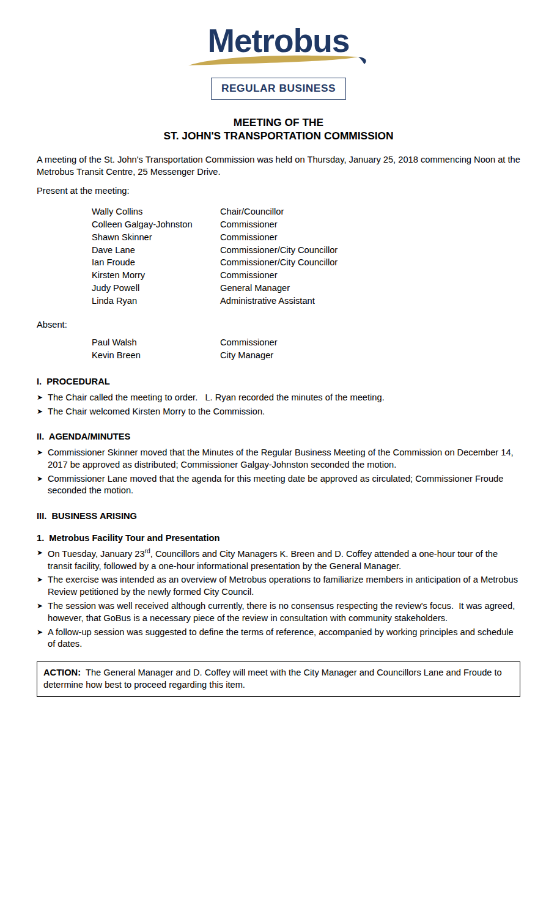Metrobus
REGULAR BUSINESS
MEETING OF THE
ST. JOHN'S TRANSPORTATION COMMISSION
A meeting of the St. John's Transportation Commission was held on Thursday, January 25, 2018 commencing Noon at the Metrobus Transit Centre, 25 Messenger Drive.
Present at the meeting:
| Wally Collins | Chair/Councillor |
| Colleen Galgay-Johnston | Commissioner |
| Shawn Skinner | Commissioner |
| Dave Lane | Commissioner/City Councillor |
| Ian Froude | Commissioner/City Councillor |
| Kirsten Morry | Commissioner |
| Judy Powell | General Manager |
| Linda Ryan | Administrative Assistant |
Absent:
| Paul Walsh | Commissioner |
| Kevin Breen | City Manager |
I. PROCEDURAL
The Chair called the meeting to order. L. Ryan recorded the minutes of the meeting.
The Chair welcomed Kirsten Morry to the Commission.
II. AGENDA/MINUTES
Commissioner Skinner moved that the Minutes of the Regular Business Meeting of the Commission on December 14, 2017 be approved as distributed; Commissioner Galgay-Johnston seconded the motion.
Commissioner Lane moved that the agenda for this meeting date be approved as circulated; Commissioner Froude seconded the motion.
III. BUSINESS ARISING
1. Metrobus Facility Tour and Presentation
On Tuesday, January 23rd, Councillors and City Managers K. Breen and D. Coffey attended a one-hour tour of the transit facility, followed by a one-hour informational presentation by the General Manager.
The exercise was intended as an overview of Metrobus operations to familiarize members in anticipation of a Metrobus Review petitioned by the newly formed City Council.
The session was well received although currently, there is no consensus respecting the review's focus. It was agreed, however, that GoBus is a necessary piece of the review in consultation with community stakeholders.
A follow-up session was suggested to define the terms of reference, accompanied by working principles and schedule of dates.
ACTION: The General Manager and D. Coffey will meet with the City Manager and Councillors Lane and Froude to determine how best to proceed regarding this item.